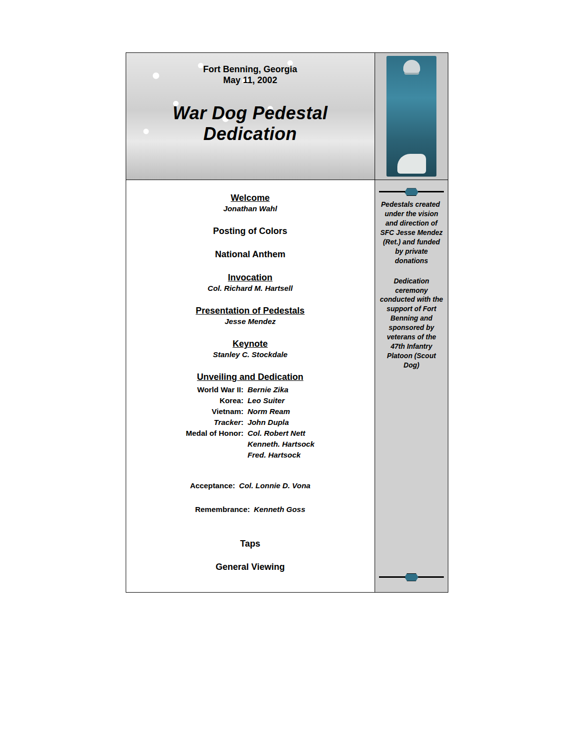Fort Benning, Georgia
May 11, 2002
War Dog Pedestal Dedication
Welcome
Jonathan Wahl
Posting of Colors
National Anthem
Invocation
Col. Richard M. Hartsell
Presentation of Pedestals
Jesse Mendez
Keynote
Stanley C. Stockdale
Unveiling and Dedication
| World War II: | Bernie Zika |
| Korea: | Leo Suiter |
| Vietnam: | Norm Ream |
| Tracker : | John Dupla |
| Medal of Honor: | Col. Robert Nett |
| | Kenneth. Hartsock |
| | Fred. Hartsock |
| Acceptance: | Col. Lonnie D. Vona |
| Remembrance: | Kenneth Goss |
Taps
General Viewing
Pedestals created under the vision and direction of SFC Jesse Mendez (Ret.) and funded by private donations
Dedication ceremony conducted with the support of Fort Benning and sponsored by veterans of the 47th Infantry Platoon (Scout Dog)